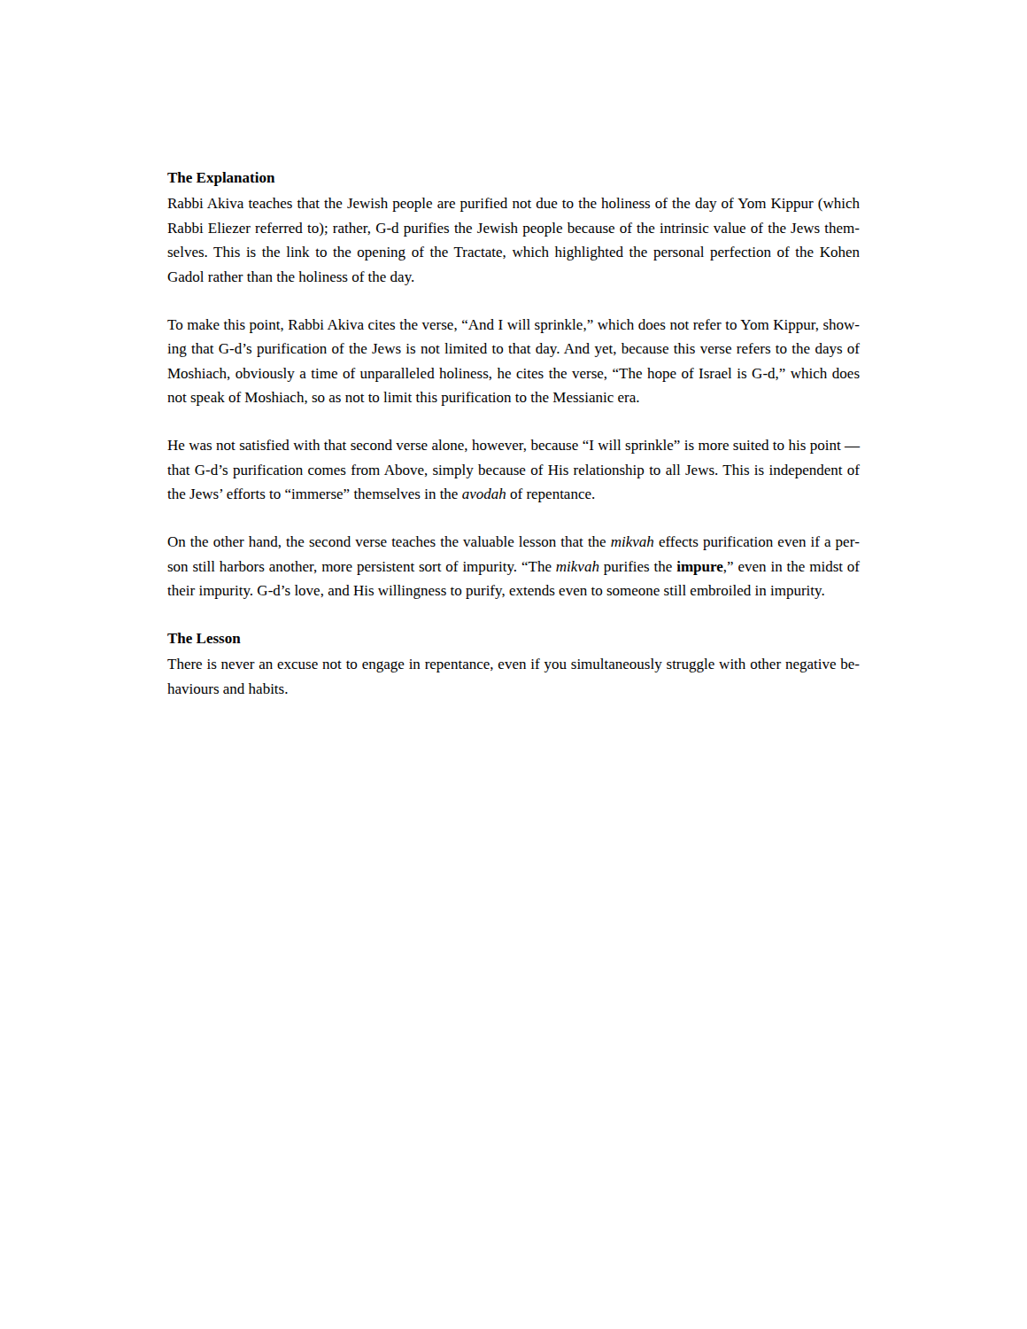The Explanation
Rabbi Akiva teaches that the Jewish people are purified not due to the holiness of the day of Yom Kippur (which Rabbi Eliezer referred to); rather, G-d purifies the Jewish people because of the intrinsic value of the Jews themselves. This is the link to the opening of the Tractate, which highlighted the personal perfection of the Kohen Gadol rather than the holiness of the day.
To make this point, Rabbi Akiva cites the verse, “And I will sprinkle,” which does not refer to Yom Kippur, showing that G-d’s purification of the Jews is not limited to that day. And yet, because this verse refers to the days of Moshiach, obviously a time of unparalleled holiness, he cites the verse, “The hope of Israel is G-d,” which does not speak of Moshiach, so as not to limit this purification to the Messianic era.
He was not satisfied with that second verse alone, however, because “I will sprinkle” is more suited to his point — that G-d’s purification comes from Above, simply because of His relationship to all Jews. This is independent of the Jews’ efforts to “immerse” themselves in the avodah of repentance.
On the other hand, the second verse teaches the valuable lesson that the mikvah effects purification even if a person still harbors another, more persistent sort of impurity. “The mikvah purifies the impure,” even in the midst of their impurity. G-d’s love, and His willingness to purify, extends even to someone still embroiled in impurity.
The Lesson
There is never an excuse not to engage in repentance, even if you simultaneously struggle with other negative behaviours and habits.